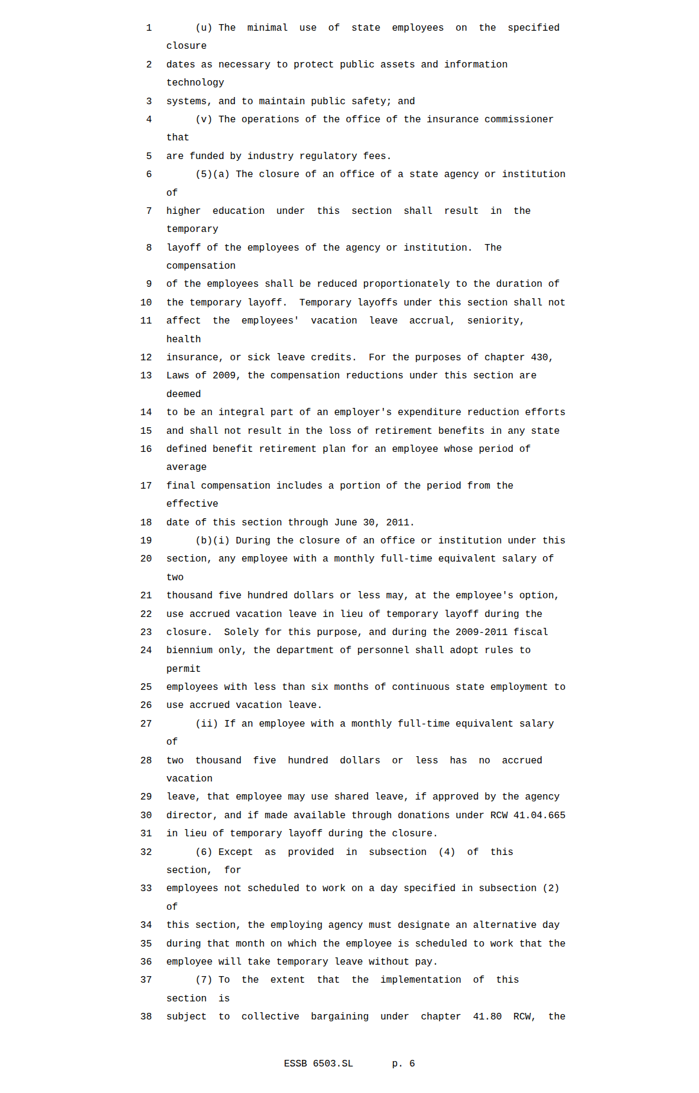(u) The minimal use of state employees on the specified closure
dates as necessary to protect public assets and information technology
systems, and to maintain public safety; and
(v) The operations of the office of the insurance commissioner that
are funded by industry regulatory fees.
(5)(a) The closure of an office of a state agency or institution of
higher education under this section shall result in the temporary
layoff of the employees of the agency or institution. The compensation
of the employees shall be reduced proportionately to the duration of
the temporary layoff. Temporary layoffs under this section shall not
affect the employees' vacation leave accrual, seniority, health
insurance, or sick leave credits. For the purposes of chapter 430,
Laws of 2009, the compensation reductions under this section are deemed
to be an integral part of an employer's expenditure reduction efforts
and shall not result in the loss of retirement benefits in any state
defined benefit retirement plan for an employee whose period of average
final compensation includes a portion of the period from the effective
date of this section through June 30, 2011.
(b)(i) During the closure of an office or institution under this
section, any employee with a monthly full-time equivalent salary of two
thousand five hundred dollars or less may, at the employee's option,
use accrued vacation leave in lieu of temporary layoff during the
closure. Solely for this purpose, and during the 2009-2011 fiscal
biennium only, the department of personnel shall adopt rules to permit
employees with less than six months of continuous state employment to
use accrued vacation leave.
(ii) If an employee with a monthly full-time equivalent salary of
two thousand five hundred dollars or less has no accrued vacation
leave, that employee may use shared leave, if approved by the agency
director, and if made available through donations under RCW 41.04.665
in lieu of temporary layoff during the closure.
(6) Except as provided in subsection (4) of this section, for
employees not scheduled to work on a day specified in subsection (2) of
this section, the employing agency must designate an alternative day
during that month on which the employee is scheduled to work that the
employee will take temporary leave without pay.
(7) To the extent that the implementation of this section is
subject to collective bargaining under chapter 41.80 RCW, the
ESSB 6503.SL p. 6